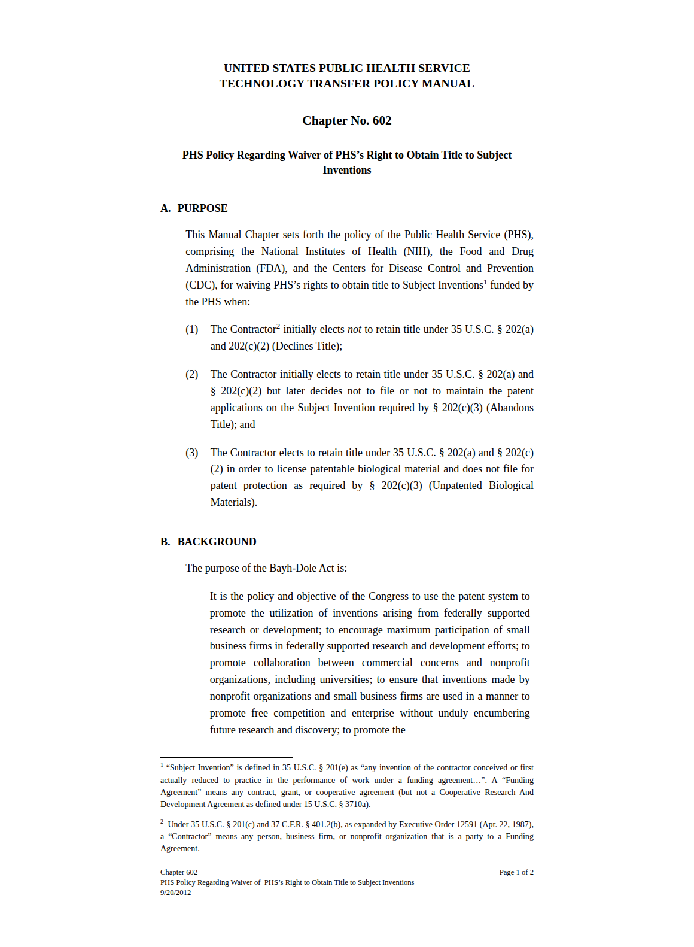UNITED STATES PUBLIC HEALTH SERVICE
TECHNOLOGY TRANSFER POLICY MANUAL
Chapter No. 602
PHS Policy Regarding Waiver of PHS’s Right to Obtain Title to Subject Inventions
A. PURPOSE
This Manual Chapter sets forth the policy of the Public Health Service (PHS), comprising the National Institutes of Health (NIH), the Food and Drug Administration (FDA), and the Centers for Disease Control and Prevention (CDC), for waiving PHS’s rights to obtain title to Subject Inventions1 funded by the PHS when:
(1) The Contractor2 initially elects not to retain title under 35 U.S.C. § 202(a) and 202(c)(2) (Declines Title);
(2) The Contractor initially elects to retain title under 35 U.S.C. § 202(a) and § 202(c)(2) but later decides not to file or not to maintain the patent applications on the Subject Invention required by § 202(c)(3) (Abandons Title); and
(3) The Contractor elects to retain title under 35 U.S.C. § 202(a) and § 202(c)(2) in order to license patentable biological material and does not file for patent protection as required by § 202(c)(3) (Unpatented Biological Materials).
B. BACKGROUND
The purpose of the Bayh-Dole Act is:
It is the policy and objective of the Congress to use the patent system to promote the utilization of inventions arising from federally supported research or development; to encourage maximum participation of small business firms in federally supported research and development efforts; to promote collaboration between commercial concerns and nonprofit organizations, including universities; to ensure that inventions made by nonprofit organizations and small business firms are used in a manner to promote free competition and enterprise without unduly encumbering future research and discovery; to promote the
1 “Subject Invention” is defined in 35 U.S.C. § 201(e) as “any invention of the contractor conceived or first actually reduced to practice in the performance of work under a funding agreement…”. A “Funding Agreement” means any contract, grant, or cooperative agreement (but not a Cooperative Research And Development Agreement as defined under 15 U.S.C. § 3710a).
2 Under 35 U.S.C. § 201(c) and 37 C.F.R. § 401.2(b), as expanded by Executive Order 12591 (Apr. 22, 1987), a “Contractor” means any person, business firm, or nonprofit organization that is a party to a Funding Agreement.
Chapter 602
PHS Policy Regarding Waiver of PHS’s Right to Obtain Title to Subject Inventions
9/20/2012
Page 1 of 2